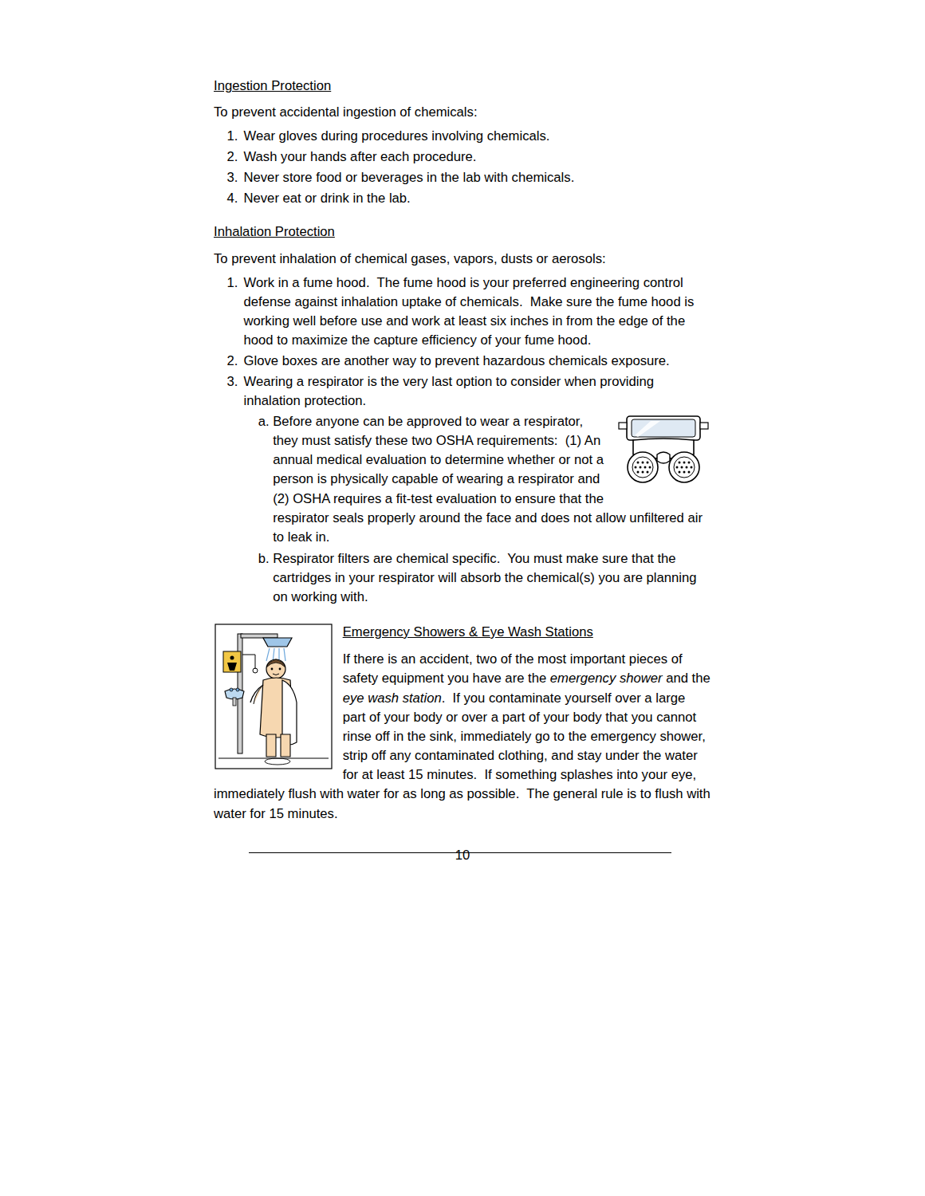Ingestion Protection
To prevent accidental ingestion of chemicals:
Wear gloves during procedures involving chemicals.
Wash your hands after each procedure.
Never store food or beverages in the lab with chemicals.
Never eat or drink in the lab.
Inhalation Protection
To prevent inhalation of chemical gases, vapors, dusts or aerosols:
Work in a fume hood. The fume hood is your preferred engineering control defense against inhalation uptake of chemicals. Make sure the fume hood is working well before use and work at least six inches in from the edge of the hood to maximize the capture efficiency of your fume hood.
Glove boxes are another way to prevent hazardous chemicals exposure.
Wearing a respirator is the very last option to consider when providing inhalation protection.
Before anyone can be approved to wear a respirator, they must satisfy these two OSHA requirements: (1) An annual medical evaluation to determine whether or not a person is physically capable of wearing a respirator and (2) OSHA requires a fit-test evaluation to ensure that the respirator seals properly around the face and does not allow unfiltered air to leak in.
Respirator filters are chemical specific. You must make sure that the cartridges in your respirator will absorb the chemical(s) you are planning on working with.
Emergency Showers & Eye Wash Stations
If there is an accident, two of the most important pieces of safety equipment you have are the emergency shower and the eye wash station. If you contaminate yourself over a large part of your body or over a part of your body that you cannot rinse off in the sink, immediately go to the emergency shower, strip off any contaminated clothing, and stay under the water for at least 15 minutes. If something splashes into your eye, immediately flush with water for as long as possible. The general rule is to flush with water for 15 minutes.
10